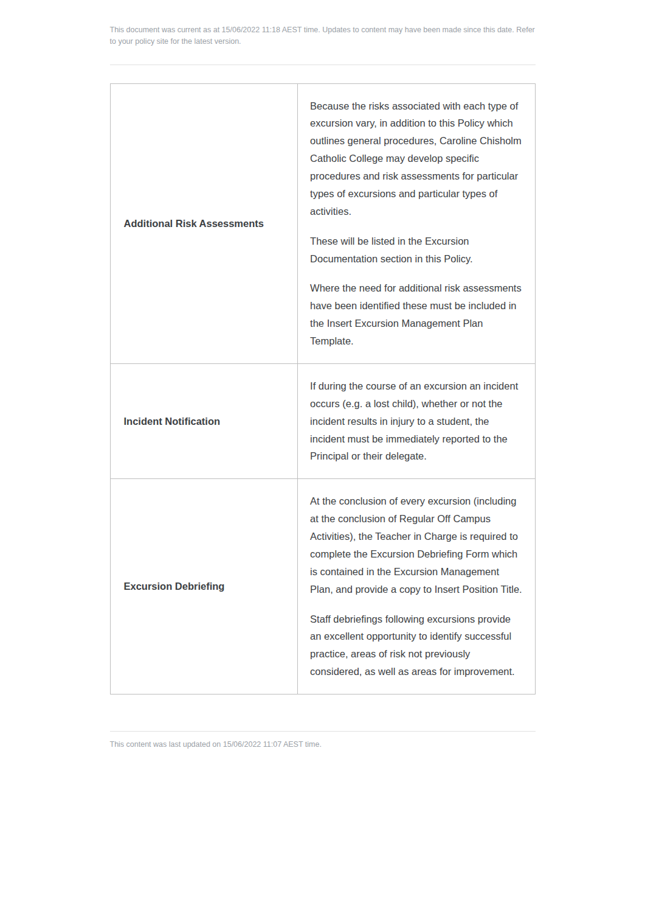This document was current as at 15/06/2022 11:18 AEST time. Updates to content may have been made since this date. Refer to your policy site for the latest version.
| Additional Risk Assessments | Because the risks associated with each type of excursion vary, in addition to this Policy which outlines general procedures, Caroline Chisholm Catholic College may develop specific procedures and risk assessments for particular types of excursions and particular types of activities. These will be listed in the Excursion Documentation section in this Policy. Where the need for additional risk assessments have been identified these must be included in the Insert Excursion Management Plan Template. |
| Incident Notification | If during the course of an excursion an incident occurs (e.g. a lost child), whether or not the incident results in injury to a student, the incident must be immediately reported to the Principal or their delegate. |
| Excursion Debriefing | At the conclusion of every excursion (including at the conclusion of Regular Off Campus Activities), the Teacher in Charge is required to complete the Excursion Debriefing Form which is contained in the Excursion Management Plan, and provide a copy to Insert Position Title. Staff debriefings following excursions provide an excellent opportunity to identify successful practice, areas of risk not previously considered, as well as areas for improvement. |
This content was last updated on 15/06/2022 11:07 AEST time.